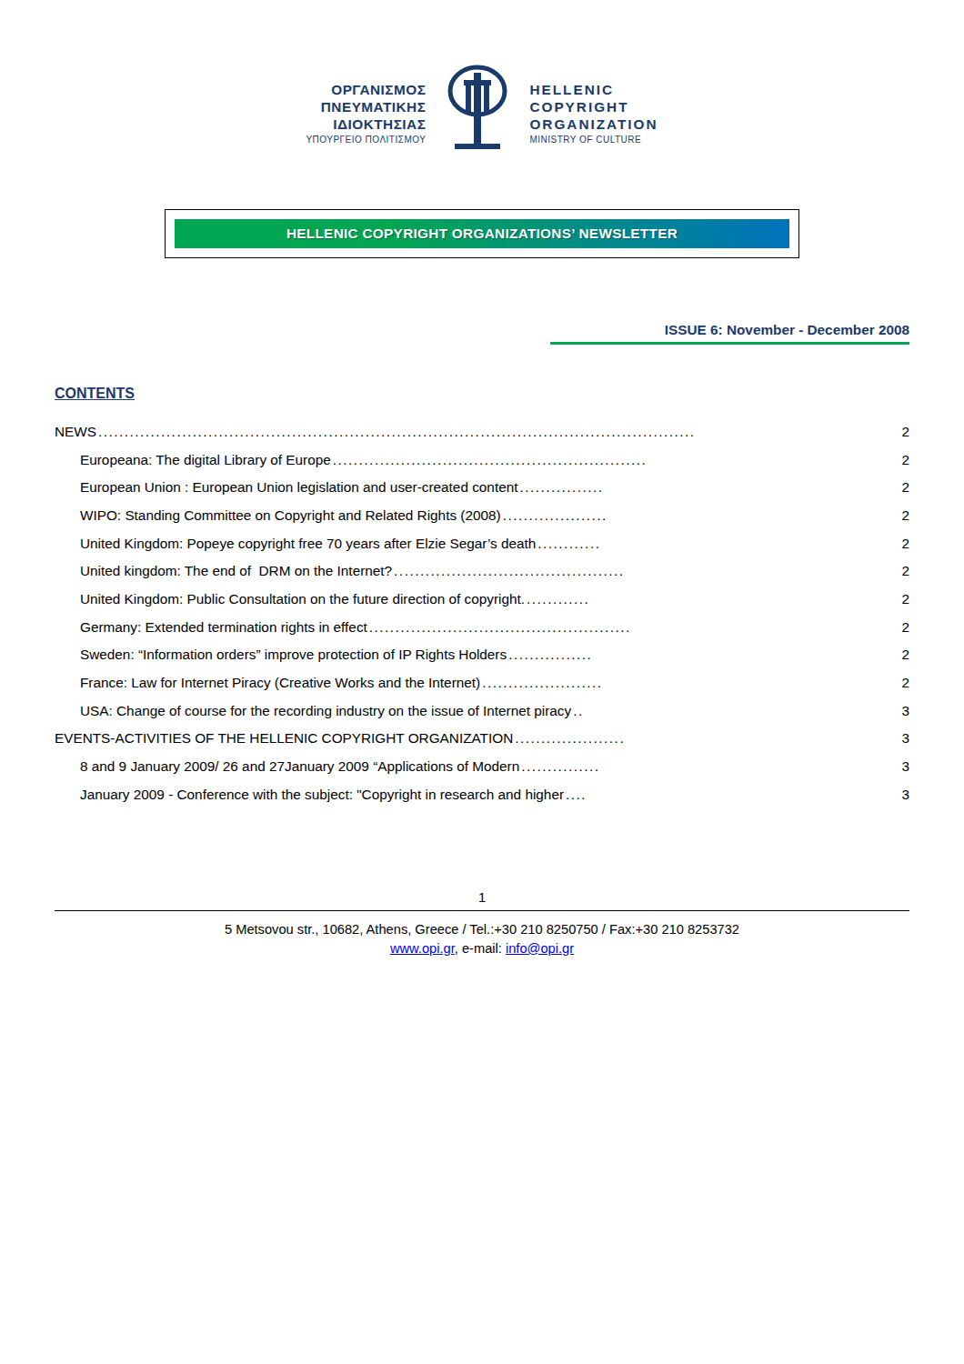| ΟΡΓΑΝΙΣΜΟΣ ΠΝΕΥΜΑΤΙΚΗΣ ΙΔΙΟΚΤΗΣΙΑΣ ΥΠΟΥΡΓΕΙΟ ΠΟΛΙΤΙΣΜΟΥ | | HELLENIC COPYRIGHT ORGANIZATION MINISTRY OF CULTURE |
HELLENIC COPYRIGHT ORGANIZATIONS’ NEWSLETTER
ISSUE 6: November - December 2008
CONTENTS
NEWS .................................................................................................................. 2
Europeana: The digital Library of Europe ............................................................ 2
European Union : European Union legislation and user-created content ................ 2
WIPO: Standing Committee on Copyright and Related Rights (2008) .................... 2
United Kingdom: Popeye copyright free 70 years after Elzie Segar’s death ............ 2
United kingdom: The end of DRM on the Internet? ............................................ 2
United Kingdom: Public Consultation on the future direction of copyright. ............ 2
Germany: Extended termination rights in effect .................................................. 2
Sweden: “Information orders” improve protection of IP Rights Holders ................ 2
France: Law for Internet Piracy (Creative Works and the Internet) ....................... 2
USA: Change of course for the recording industry on the issue of Internet piracy .. 3
EVENTS-ACTIVITIES OF THE HELLENIC COPYRIGHT ORGANIZATION ..................... 3
8 and 9 January 2009/ 26 and 27January 2009 “Applications of Modern ............... 3
January 2009 - Conference with the subject: "Copyright in research and higher .... 3
1
5 Metsovou str., 10682, Athens, Greece / Tel.:+30 210 8250750 / Fax:+30 210 8253732
www.opi.gr, e-mail: info@opi.gr